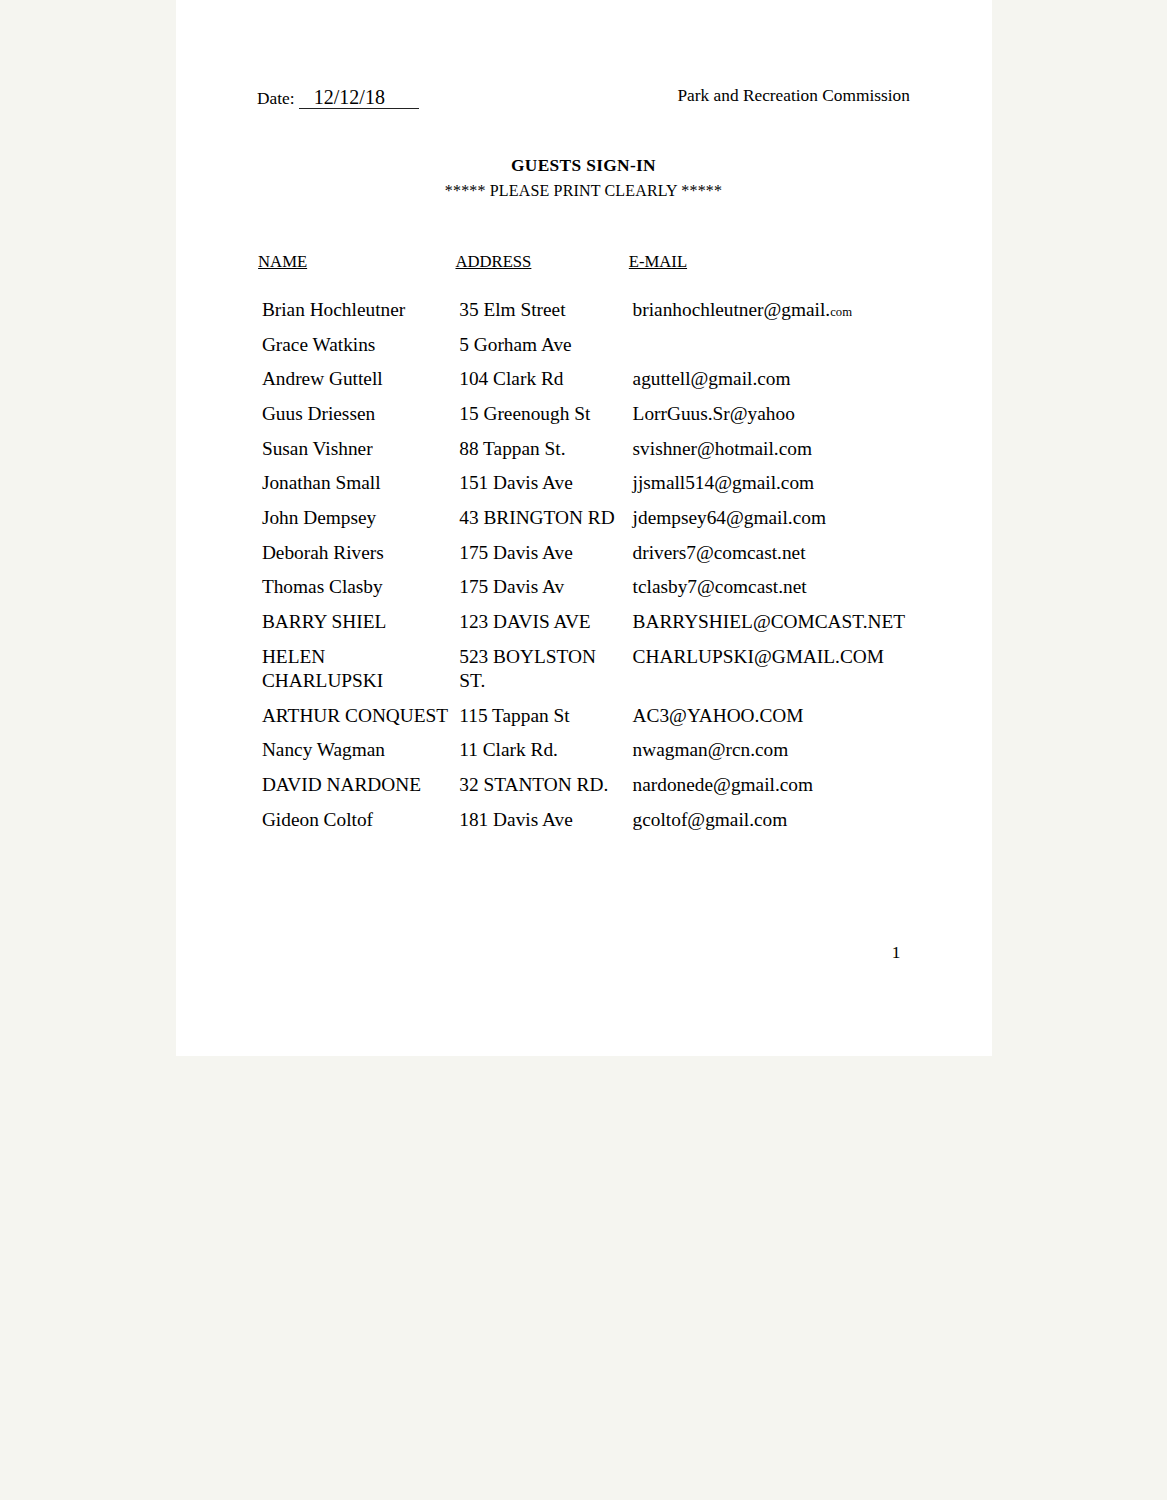Date:12/12/18
Park and Recreation Commission
GUESTS SIGN-IN
***** PLEASE PRINT CLEARLY *****
| NAME | ADDRESS | E-MAIL |
| --- | --- | --- |
| Brian Hochleutner | 35 Elm Street | brianhochleutner@gmail. com |
| Grace Watkins | 5 Gorham Ave | |
| Andrew Guttell | 104 Clark Rd | aguttell@gmail.com |
| Guus Driessen | 15 Greenough St | LorrGuus.Sr@yahoo |
| Susan Vishner | 88 Tappan St. | svishner@hotmail.com |
| Jonathan Small | 151 Davis Ave | jjsmall514@gmail.com |
| John Dempsey | 43 Brington Rd | jdempsey64@gmail.com |
| Deborah Rivers | 175 Davis Ave | drivers7@comcast.net |
| Thomas Clasby | 175 Davis Av | tclasby7@comcast.net |
| Barry Shiel | 123 Davis Ave | barryshiel@comcast.net |
| Helen Charlupski | 523 Boylston St. | charlupski@gmail.com |
| Arthur Conquest | 115 Tappan St | ac3@yahoo.com |
| Nancy Wagman | 11 Clark Rd. | nwagman@rcn.com |
| David Nardone | 32 Stanton Rd. | nardonede@gmail.com |
| Gideon Coltof | 181 Davis Ave | gcoltof@gmail.com |
1